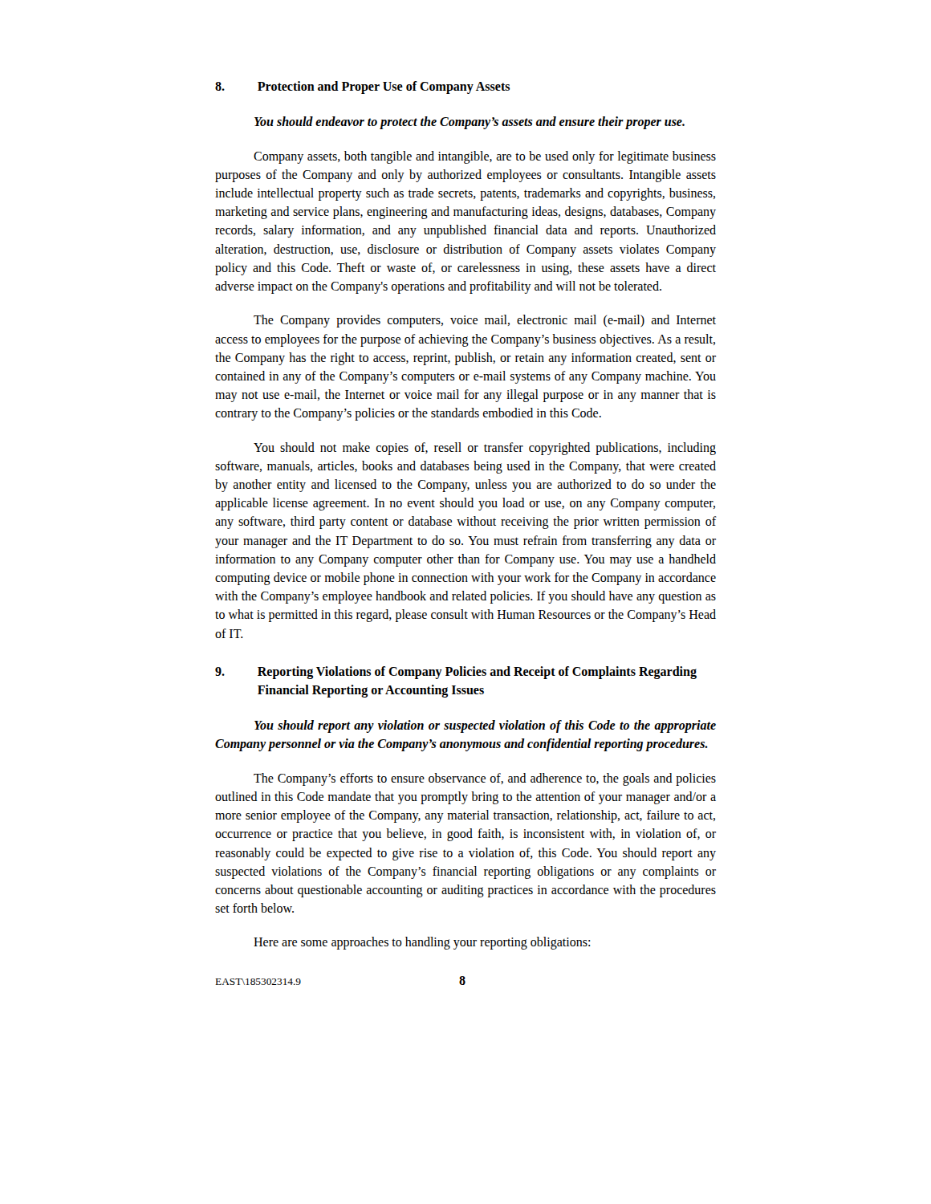8. Protection and Proper Use of Company Assets
You should endeavor to protect the Company’s assets and ensure their proper use.
Company assets, both tangible and intangible, are to be used only for legitimate business purposes of the Company and only by authorized employees or consultants. Intangible assets include intellectual property such as trade secrets, patents, trademarks and copyrights, business, marketing and service plans, engineering and manufacturing ideas, designs, databases, Company records, salary information, and any unpublished financial data and reports. Unauthorized alteration, destruction, use, disclosure or distribution of Company assets violates Company policy and this Code. Theft or waste of, or carelessness in using, these assets have a direct adverse impact on the Company's operations and profitability and will not be tolerated.
The Company provides computers, voice mail, electronic mail (e-mail) and Internet access to employees for the purpose of achieving the Company’s business objectives. As a result, the Company has the right to access, reprint, publish, or retain any information created, sent or contained in any of the Company’s computers or e-mail systems of any Company machine. You may not use e-mail, the Internet or voice mail for any illegal purpose or in any manner that is contrary to the Company’s policies or the standards embodied in this Code.
You should not make copies of, resell or transfer copyrighted publications, including software, manuals, articles, books and databases being used in the Company, that were created by another entity and licensed to the Company, unless you are authorized to do so under the applicable license agreement. In no event should you load or use, on any Company computer, any software, third party content or database without receiving the prior written permission of your manager and the IT Department to do so. You must refrain from transferring any data or information to any Company computer other than for Company use. You may use a handheld computing device or mobile phone in connection with your work for the Company in accordance with the Company’s employee handbook and related policies. If you should have any question as to what is permitted in this regard, please consult with Human Resources or the Company’s Head of IT.
9. Reporting Violations of Company Policies and Receipt of Complaints Regarding Financial Reporting or Accounting Issues
You should report any violation or suspected violation of this Code to the appropriate Company personnel or via the Company’s anonymous and confidential reporting procedures.
The Company’s efforts to ensure observance of, and adherence to, the goals and policies outlined in this Code mandate that you promptly bring to the attention of your manager and/or a more senior employee of the Company, any material transaction, relationship, act, failure to act, occurrence or practice that you believe, in good faith, is inconsistent with, in violation of, or reasonably could be expected to give rise to a violation of, this Code. You should report any suspected violations of the Company’s financial reporting obligations or any complaints or concerns about questionable accounting or auditing practices in accordance with the procedures set forth below.
Here are some approaches to handling your reporting obligations:
EAST\185302314.9 8